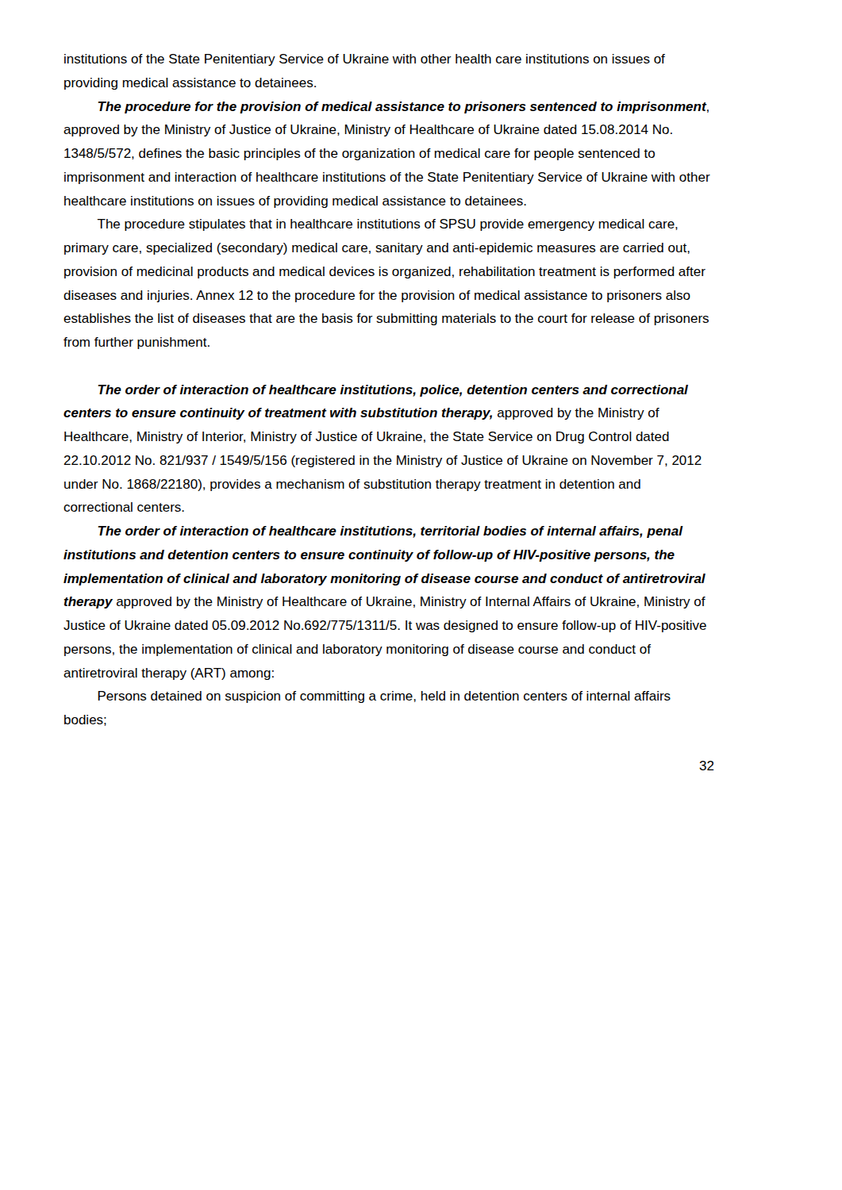institutions of the State Penitentiary Service of Ukraine with other health care institutions on issues of providing medical assistance to detainees.
The procedure for the provision of medical assistance to prisoners sentenced to imprisonment, approved by the Ministry of Justice of Ukraine, Ministry of Healthcare of Ukraine dated 15.08.2014 No. 1348/5/572, defines the basic principles of the organization of medical care for people sentenced to imprisonment and interaction of healthcare institutions of the State Penitentiary Service of Ukraine with other healthcare institutions on issues of providing medical assistance to detainees.
The procedure stipulates that in healthcare institutions of SPSU provide emergency medical care, primary care, specialized (secondary) medical care, sanitary and anti-epidemic measures are carried out, provision of medicinal products and medical devices is organized, rehabilitation treatment is performed after diseases and injuries. Annex 12 to the procedure for the provision of medical assistance to prisoners also establishes the list of diseases that are the basis for submitting materials to the court for release of prisoners from further punishment.
The order of interaction of healthcare institutions, police, detention centers and correctional centers to ensure continuity of treatment with substitution therapy, approved by the Ministry of Healthcare, Ministry of Interior, Ministry of Justice of Ukraine, the State Service on Drug Control dated 22.10.2012 No. 821/937 / 1549/5/156 (registered in the Ministry of Justice of Ukraine on November 7, 2012 under No. 1868/22180), provides a mechanism of substitution therapy treatment in detention and correctional centers.
The order of interaction of healthcare institutions, territorial bodies of internal affairs, penal institutions and detention centers to ensure continuity of follow-up of HIV-positive persons, the implementation of clinical and laboratory monitoring of disease course and conduct of antiretroviral therapy approved by the Ministry of Healthcare of Ukraine, Ministry of Internal Affairs of Ukraine, Ministry of Justice of Ukraine dated 05.09.2012 No.692/775/1311/5. It was designed to ensure follow-up of HIV-positive persons, the implementation of clinical and laboratory monitoring of disease course and conduct of antiretroviral therapy (ART) among:
Persons detained on suspicion of committing a crime, held in detention centers of internal affairs bodies;
32